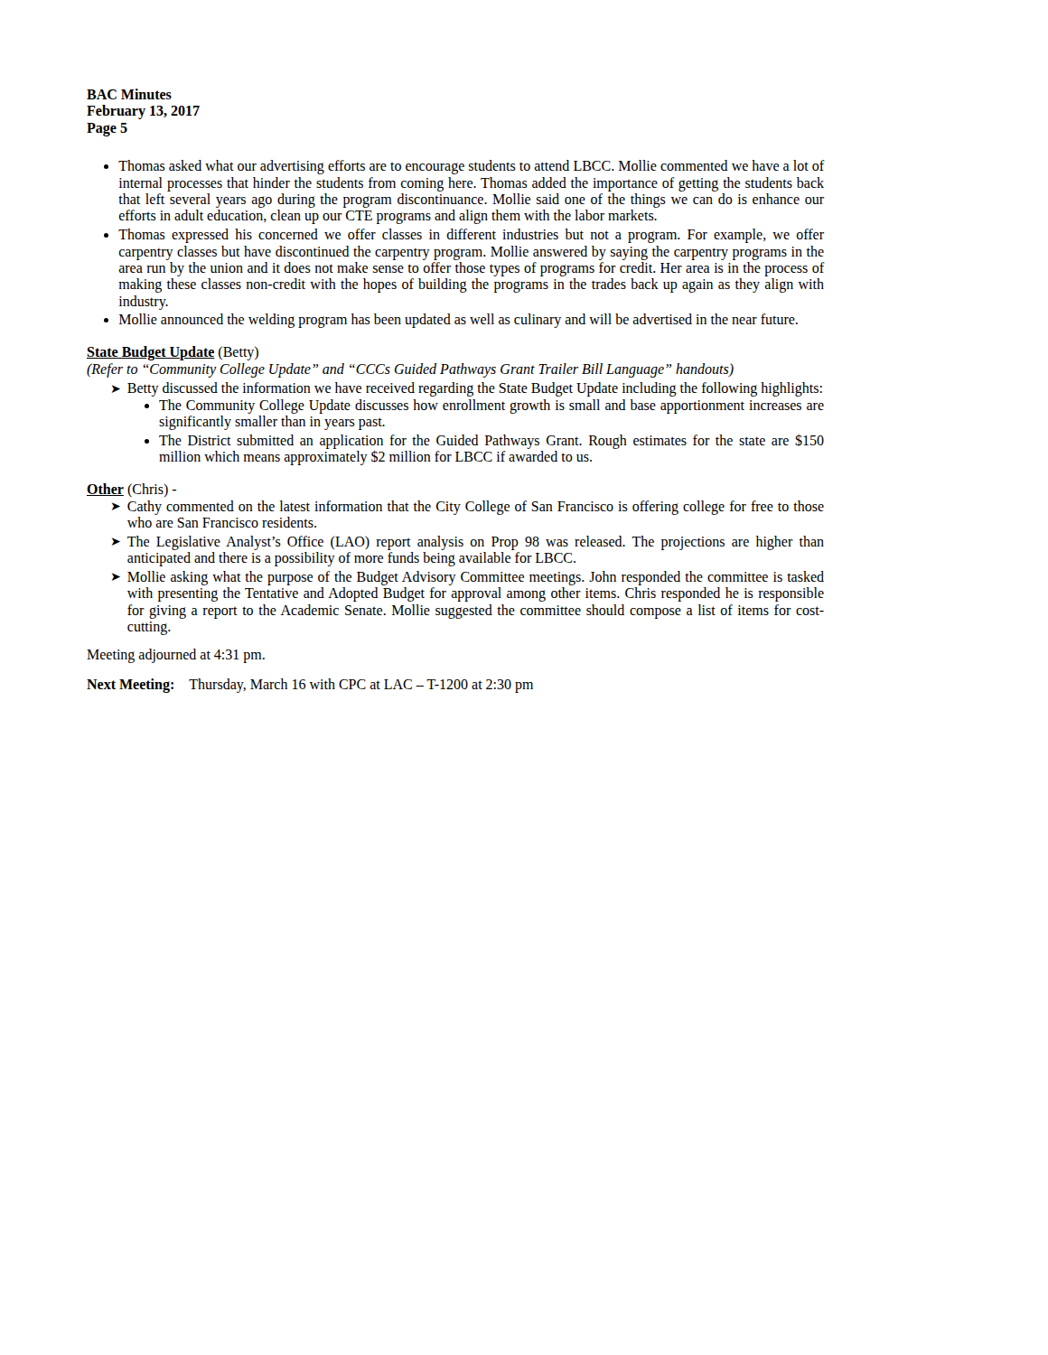BAC Minutes
February 13, 2017
Page 5
Thomas asked what our advertising efforts are to encourage students to attend LBCC. Mollie commented we have a lot of internal processes that hinder the students from coming here. Thomas added the importance of getting the students back that left several years ago during the program discontinuance. Mollie said one of the things we can do is enhance our efforts in adult education, clean up our CTE programs and align them with the labor markets.
Thomas expressed his concerned we offer classes in different industries but not a program. For example, we offer carpentry classes but have discontinued the carpentry program. Mollie answered by saying the carpentry programs in the area run by the union and it does not make sense to offer those types of programs for credit. Her area is in the process of making these classes non-credit with the hopes of building the programs in the trades back up again as they align with industry.
Mollie announced the welding program has been updated as well as culinary and will be advertised in the near future.
State Budget Update (Betty)
(Refer to “Community College Update” and “CCCs Guided Pathways Grant Trailer Bill Language” handouts)
Betty discussed the information we have received regarding the State Budget Update including the following highlights:
The Community College Update discusses how enrollment growth is small and base apportionment increases are significantly smaller than in years past.
The District submitted an application for the Guided Pathways Grant. Rough estimates for the state are $150 million which means approximately $2 million for LBCC if awarded to us.
Other (Chris) -
Cathy commented on the latest information that the City College of San Francisco is offering college for free to those who are San Francisco residents.
The Legislative Analyst’s Office (LAO) report analysis on Prop 98 was released. The projections are higher than anticipated and there is a possibility of more funds being available for LBCC.
Mollie asking what the purpose of the Budget Advisory Committee meetings. John responded the committee is tasked with presenting the Tentative and Adopted Budget for approval among other items. Chris responded he is responsible for giving a report to the Academic Senate. Mollie suggested the committee should compose a list of items for cost-cutting.
Meeting adjourned at 4:31 pm.
Next Meeting: Thursday, March 16 with CPC at LAC – T-1200 at 2:30 pm